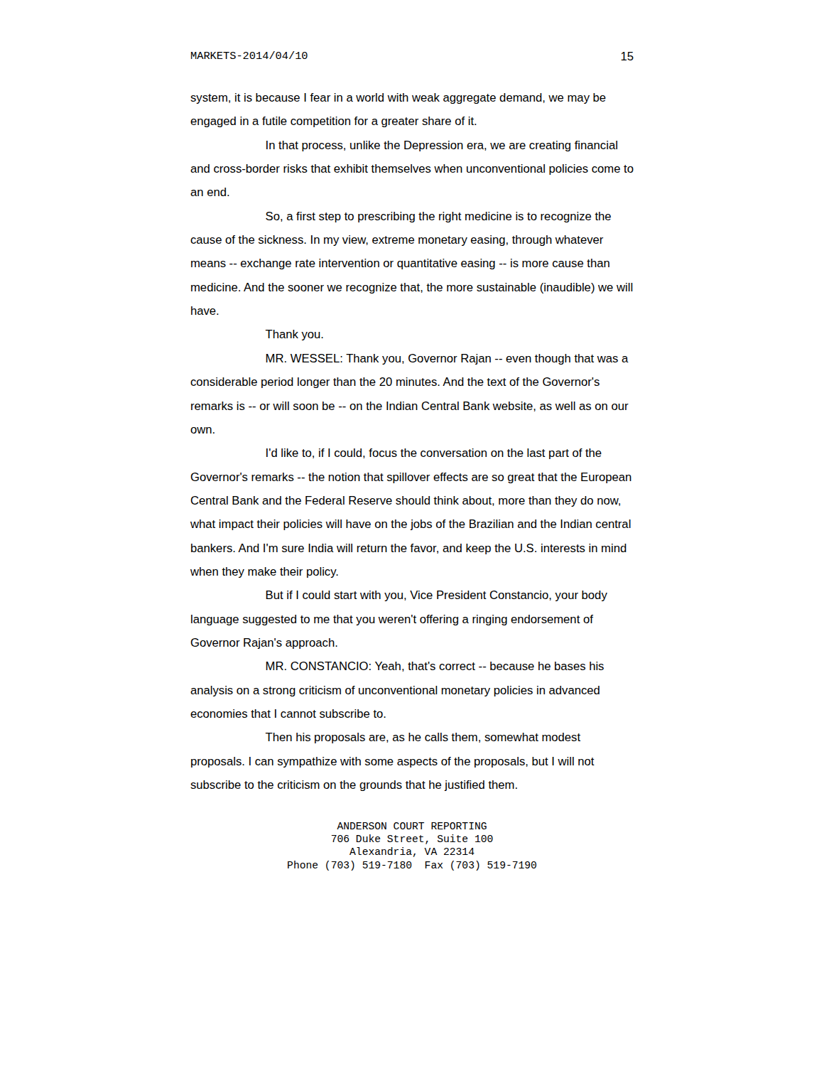15
MARKETS-2014/04/10
system, it is because I fear in a world with weak aggregate demand, we may be engaged in a futile competition for a greater share of it.
In that process, unlike the Depression era, we are creating financial and cross-border risks that exhibit themselves when unconventional policies come to an end.
So, a first step to prescribing the right medicine is to recognize the cause of the sickness. In my view, extreme monetary easing, through whatever means -- exchange rate intervention or quantitative easing -- is more cause than medicine. And the sooner we recognize that, the more sustainable (inaudible) we will have.
Thank you.
MR. WESSEL: Thank you, Governor Rajan -- even though that was a considerable period longer than the 20 minutes. And the text of the Governor's remarks is -- or will soon be -- on the Indian Central Bank website, as well as on our own.
I'd like to, if I could, focus the conversation on the last part of the Governor's remarks -- the notion that spillover effects are so great that the European Central Bank and the Federal Reserve should think about, more than they do now, what impact their policies will have on the jobs of the Brazilian and the Indian central bankers. And I'm sure India will return the favor, and keep the U.S. interests in mind when they make their policy.
But if I could start with you, Vice President Constancio, your body language suggested to me that you weren't offering a ringing endorsement of Governor Rajan's approach.
MR. CONSTANCIO: Yeah, that's correct -- because he bases his analysis on a strong criticism of unconventional monetary policies in advanced economies that I cannot subscribe to.
Then his proposals are, as he calls them, somewhat modest proposals. I can sympathize with some aspects of the proposals, but I will not subscribe to the criticism on the grounds that he justified them.
ANDERSON COURT REPORTING
706 Duke Street, Suite 100
Alexandria, VA 22314
Phone (703) 519-7180 Fax (703) 519-7190